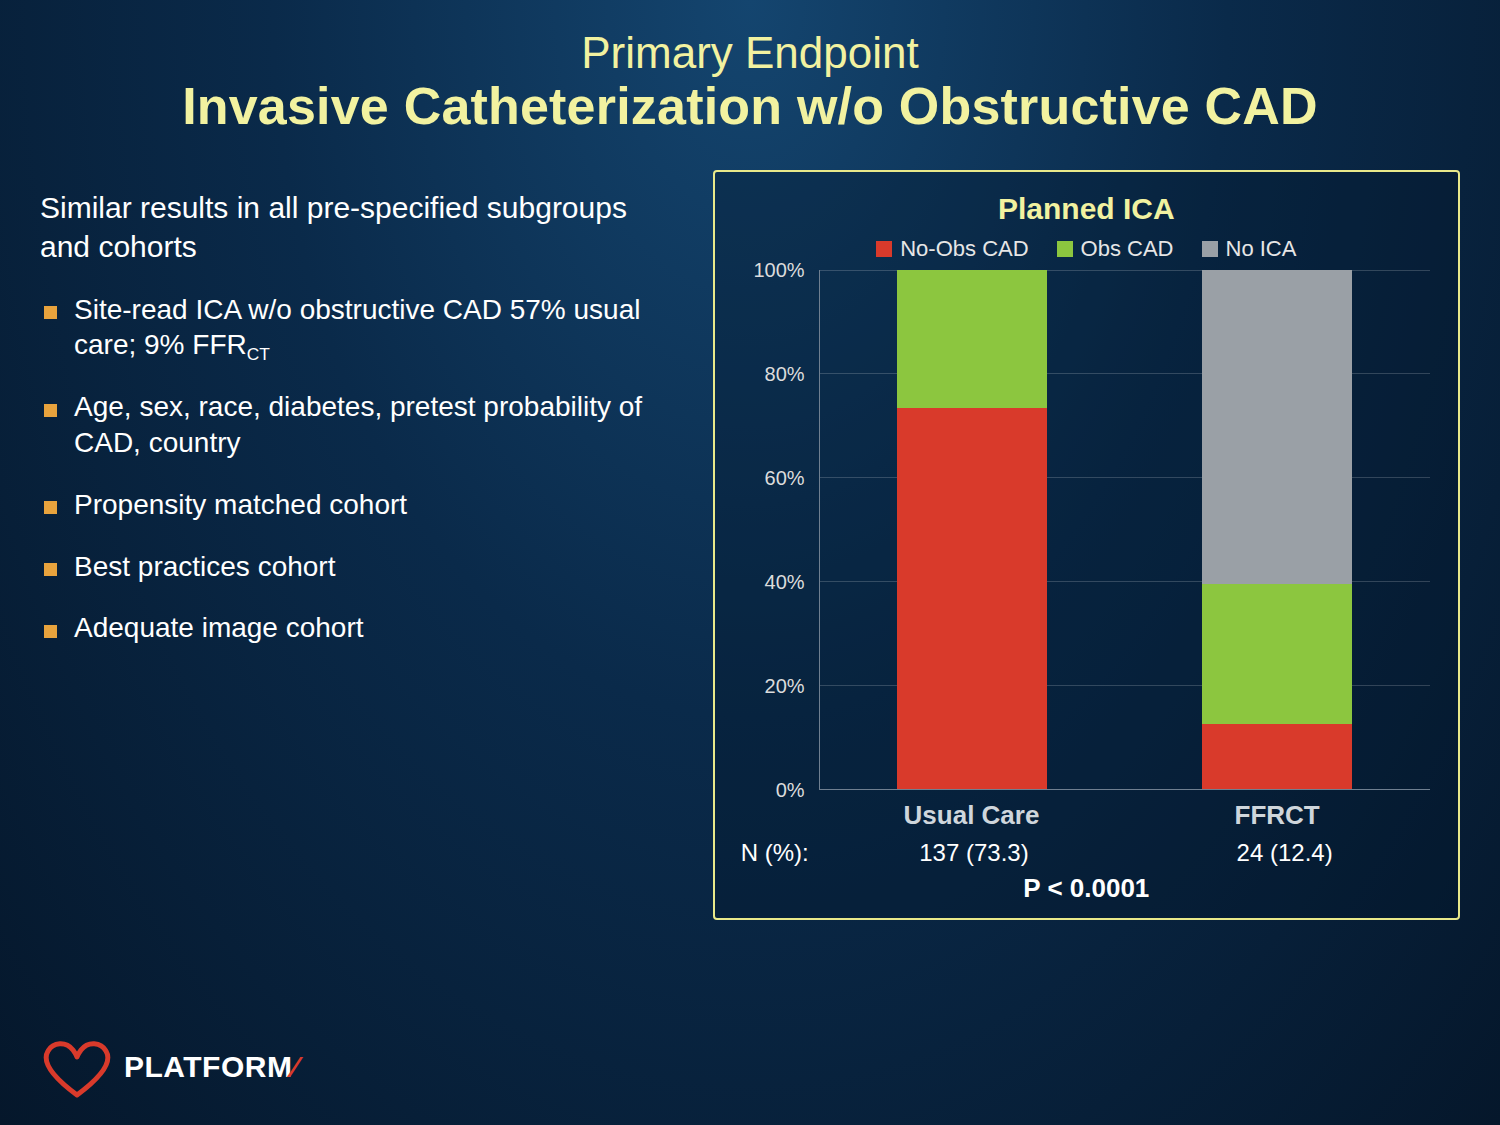Primary Endpoint Invasive Catheterization w/o Obstructive CAD
Similar results in all pre-specified subgroups and cohorts
Site-read ICA w/o obstructive CAD 57% usual care; 9% FFRCT
Age, sex, race, diabetes, pretest probability of CAD, country
Propensity matched cohort
Best practices cohort
Adequate image cohort
Planned ICA
No-Obs CAD Obs CAD No ICA
100%
80%
60%
40%
20%
0%
Usual Care
FFRCT
N (%):
137 (73.3)
24 (12.4)
P < 0.0001
PLATFORM⁄